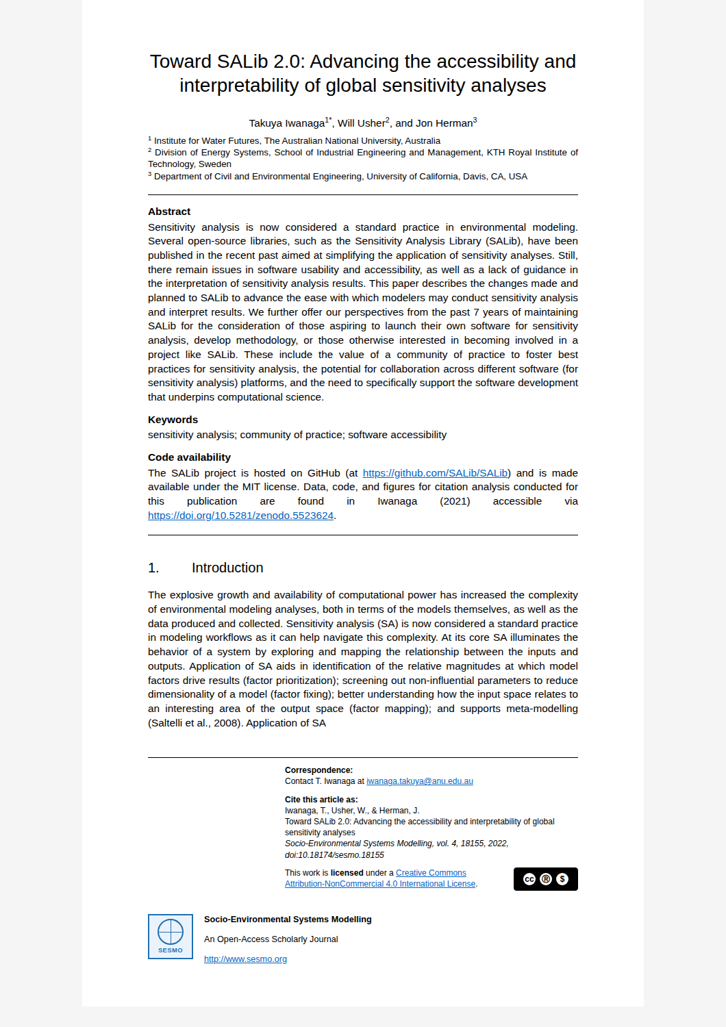Toward SALib 2.0: Advancing the accessibility and
interpretability of global sensitivity analyses
Takuya Iwanaga1*, Will Usher2, and Jon Herman3
1 Institute for Water Futures, The Australian National University, Australia
2 Division of Energy Systems, School of Industrial Engineering and Management, KTH Royal Institute of Technology, Sweden
3 Department of Civil and Environmental Engineering, University of California, Davis, CA, USA
Abstract
Sensitivity analysis is now considered a standard practice in environmental modeling. Several open-source libraries, such as the Sensitivity Analysis Library (SALib), have been published in the recent past aimed at simplifying the application of sensitivity analyses. Still, there remain issues in software usability and accessibility, as well as a lack of guidance in the interpretation of sensitivity analysis results. This paper describes the changes made and planned to SALib to advance the ease with which modelers may conduct sensitivity analysis and interpret results. We further offer our perspectives from the past 7 years of maintaining SALib for the consideration of those aspiring to launch their own software for sensitivity analysis, develop methodology, or those otherwise interested in becoming involved in a project like SALib. These include the value of a community of practice to foster best practices for sensitivity analysis, the potential for collaboration across different software (for sensitivity analysis) platforms, and the need to specifically support the software development that underpins computational science.
Keywords
sensitivity analysis; community of practice; software accessibility
Code availability
The SALib project is hosted on GitHub (at https://github.com/SALib/SALib) and is made available under the MIT license. Data, code, and figures for citation analysis conducted for this publication are found in Iwanaga (2021) accessible via https://doi.org/10.5281/zenodo.5523624.
1. Introduction
The explosive growth and availability of computational power has increased the complexity of environmental modeling analyses, both in terms of the models themselves, as well as the data produced and collected. Sensitivity analysis (SA) is now considered a standard practice in modeling workflows as it can help navigate this complexity. At its core SA illuminates the behavior of a system by exploring and mapping the relationship between the inputs and outputs. Application of SA aids in identification of the relative magnitudes at which model factors drive results (factor prioritization); screening out non-influential parameters to reduce dimensionality of a model (factor fixing); better understanding how the input space relates to an interesting area of the output space (factor mapping); and supports meta-modelling (Saltelli et al., 2008). Application of SA
Correspondence:
Contact T. Iwanaga at iwanaga.takuya@anu.edu.au
Cite this article as:
Iwanaga, T., Usher, W., & Herman, J.
Toward SALib 2.0: Advancing the accessibility and interpretability of global sensitivity analyses
Socio-Environmental Systems Modelling, vol. 4, 18155, 2022, doi:10.18174/sesmo.18155
This work is licensed under a Creative Commons Attribution-NonCommercial 4.0 International License.
ccⓇ$
SESMO
Socio-Environmental Systems Modelling
An Open-Access Scholarly Journal
http://www.sesmo.org